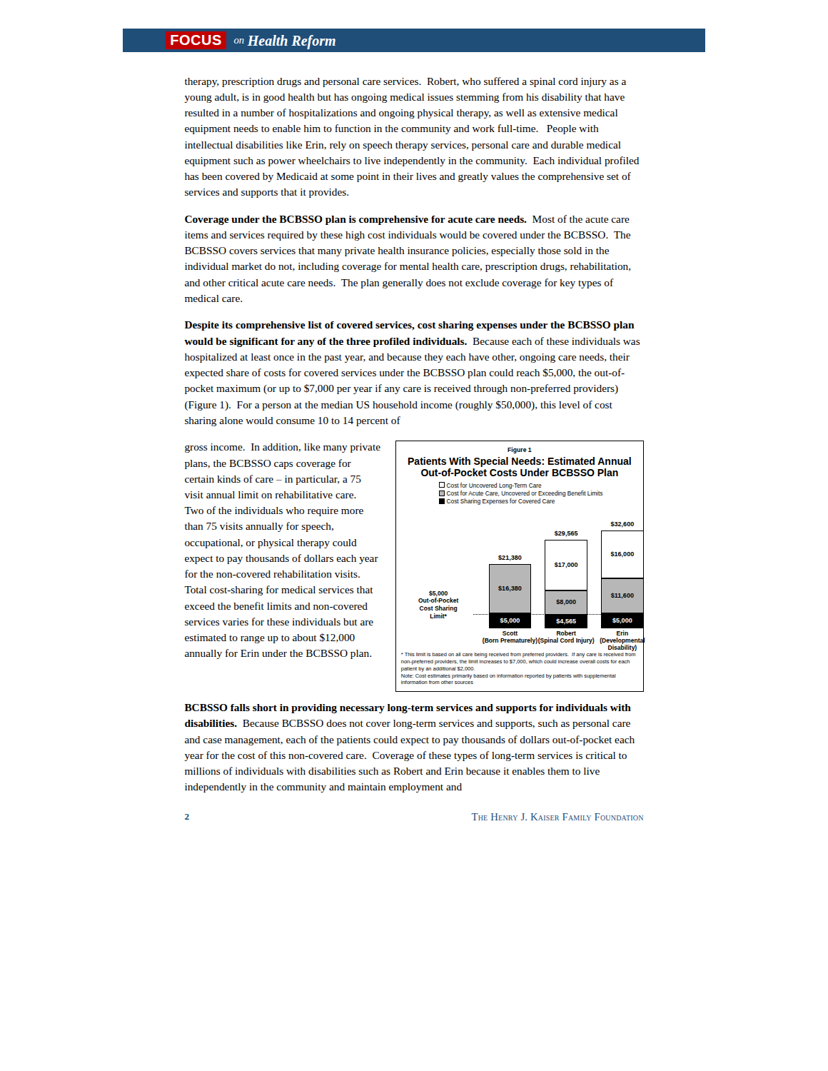FOCUS on Health Reform
therapy, prescription drugs and personal care services. Robert, who suffered a spinal cord injury as a young adult, is in good health but has ongoing medical issues stemming from his disability that have resulted in a number of hospitalizations and ongoing physical therapy, as well as extensive medical equipment needs to enable him to function in the community and work full-time. People with intellectual disabilities like Erin, rely on speech therapy services, personal care and durable medical equipment such as power wheelchairs to live independently in the community. Each individual profiled has been covered by Medicaid at some point in their lives and greatly values the comprehensive set of services and supports that it provides.
Coverage under the BCBSSO plan is comprehensive for acute care needs. Most of the acute care items and services required by these high cost individuals would be covered under the BCBSSO. The BCBSSO covers services that many private health insurance policies, especially those sold in the individual market do not, including coverage for mental health care, prescription drugs, rehabilitation, and other critical acute care needs. The plan generally does not exclude coverage for key types of medical care.
Despite its comprehensive list of covered services, cost sharing expenses under the BCBSSO plan would be significant for any of the three profiled individuals. Because each of these individuals was hospitalized at least once in the past year, and because they each have other, ongoing care needs, their expected share of costs for covered services under the BCBSSO plan could reach $5,000, the out-of-pocket maximum (or up to $7,000 per year if any care is received through non-preferred providers) (Figure 1). For a person at the median US household income (roughly $50,000), this level of cost sharing alone would consume 10 to 14 percent of
Figure 1
Patients With Special Needs: Estimated Annual
Out-of-Pocket Costs Under BCBSSO Plan
Cost for Uncovered Long-Term Care
Cost for Acute Care, Uncovered or Exceeding Benefit Limits
Cost Sharing Expenses for Covered Care
$5,000
Out-of-Pocket
Cost Sharing
Limit*
$21,380
$16,380
$5,000
Scott
(Born Prematurely)
$29,565
$17,000
$8,000
$4,565
Robert
(Spinal Cord Injury)
$32,600
$16,000
$11,600
$5,000
Erin
(Developmental
Disability)
* This limit is based on all care being received from preferred providers. If any care is received from non-preferred providers, the limit increases to $7,000, which could increase overall costs for each patient by an additional $2,000.
Note: Cost estimates primarily based on information reported by patients with supplemental information from other sources
gross income. In addition, like many private plans, the BCBSSO caps coverage for certain kinds of care – in particular, a 75 visit annual limit on rehabilitative care. Two of the individuals who require more than 75 visits annually for speech, occupational, or physical therapy could expect to pay thousands of dollars each year for the non-covered rehabilitation visits. Total cost-sharing for medical services that exceed the benefit limits and non-covered services varies for these individuals but are estimated to range up to about $12,000 annually for Erin under the BCBSSO plan.
BCBSSO falls short in providing necessary long-term services and supports for individuals with disabilities. Because BCBSSO does not cover long-term services and supports, such as personal care and case management, each of the patients could expect to pay thousands of dollars out-of-pocket each year for the cost of this non-covered care. Coverage of these types of long-term services is critical to millions of individuals with disabilities such as Robert and Erin because it enables them to live independently in the community and maintain employment and
2
The Henry J. Kaiser Family Foundation